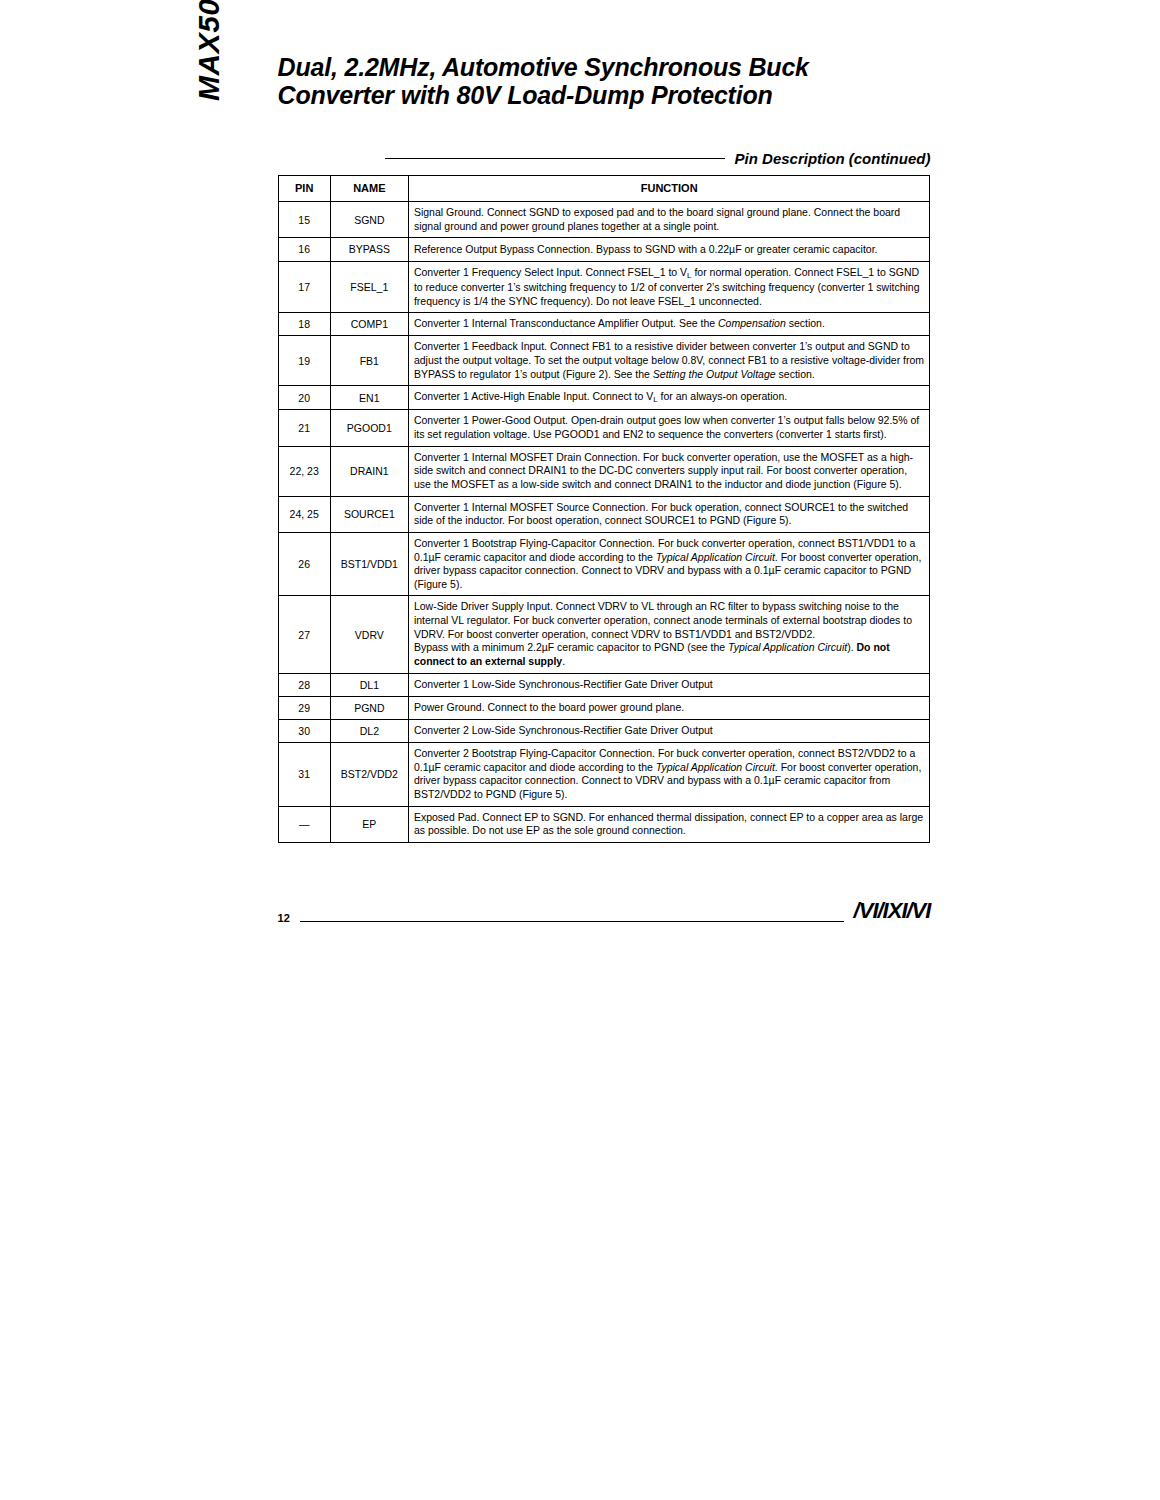MAX5099
Dual, 2.2MHz, Automotive Synchronous Buck
Converter with 80V Load-Dump Protection
Pin Description (continued)
| PIN | NAME | FUNCTION |
| --- | --- | --- |
| 15 | SGND | Signal Ground. Connect SGND to exposed pad and to the board signal ground plane. Connect the board signal ground and power ground planes together at a single point. |
| 16 | BYPASS | Reference Output Bypass Connection. Bypass to SGND with a 0.22µF or greater ceramic capacitor. |
| 17 | FSEL_1 | Converter 1 Frequency Select Input. Connect FSEL_1 to V L for normal operation. Connect FSEL_1 to SGND to reduce converter 1’s switching frequency to 1/2 of converter 2’s switching frequency (converter 1 switching frequency is 1/4 the SYNC frequency). Do not leave FSEL_1 unconnected. |
| 18 | COMP1 | Converter 1 Internal Transconductance Amplifier Output. See the Compensation section. |
| 19 | FB1 | Converter 1 Feedback Input. Connect FB1 to a resistive divider between converter 1’s output and SGND to adjust the output voltage. To set the output voltage below 0.8V, connect FB1 to a resistive voltage-divider from BYPASS to regulator 1’s output (Figure 2). See the Setting the Output Voltage section. |
| 20 | EN1 | Converter 1 Active-High Enable Input. Connect to V L for an always-on operation. |
| 21 | PGOOD1 | Converter 1 Power-Good Output. Open-drain output goes low when converter 1’s output falls below 92.5% of its set regulation voltage. Use PGOOD1 and EN2 to sequence the converters (converter 1 starts first). |
| 22, 23 | DRAIN1 | Converter 1 Internal MOSFET Drain Connection. For buck converter operation, use the MOSFET as a high-side switch and connect DRAIN1 to the DC-DC converters supply input rail. For boost converter operation, use the MOSFET as a low-side switch and connect DRAIN1 to the inductor and diode junction (Figure 5). |
| 24, 25 | SOURCE1 | Converter 1 Internal MOSFET Source Connection. For buck operation, connect SOURCE1 to the switched side of the inductor. For boost operation, connect SOURCE1 to PGND (Figure 5). |
| 26 | BST1/VDD1 | Converter 1 Bootstrap Flying-Capacitor Connection. For buck converter operation, connect BST1/VDD1 to a 0.1µF ceramic capacitor and diode according to the Typical Application Circuit . For boost converter operation, driver bypass capacitor connection. Connect to VDRV and bypass with a 0.1µF ceramic capacitor to PGND (Figure 5). |
| 27 | VDRV | Low-Side Driver Supply Input. Connect VDRV to VL through an RC filter to bypass switching noise to the internal VL regulator. For buck converter operation, connect anode terminals of external bootstrap diodes to VDRV. For boost converter operation, connect VDRV to BST1/VDD1 and BST2/VDD2. Bypass with a minimum 2.2µF ceramic capacitor to PGND (see the Typical Application Circuit ). Do not connect to an external supply . |
| 28 | DL1 | Converter 1 Low-Side Synchronous-Rectifier Gate Driver Output |
| 29 | PGND | Power Ground. Connect to the board power ground plane. |
| 30 | DL2 | Converter 2 Low-Side Synchronous-Rectifier Gate Driver Output |
| 31 | BST2/VDD2 | Converter 2 Bootstrap Flying-Capacitor Connection. For buck converter operation, connect BST2/VDD2 to a 0.1µF ceramic capacitor and diode according to the Typical Application Circuit . For boost converter operation, driver bypass capacitor connection. Connect to VDRV and bypass with a 0.1µF ceramic capacitor from BST2/VDD2 to PGND (Figure 5). |
| — | EP | Exposed Pad. Connect EP to SGND. For enhanced thermal dissipation, connect EP to a copper area as large as possible. Do not use EP as the sole ground connection. |
12
/VI/IXI/VI